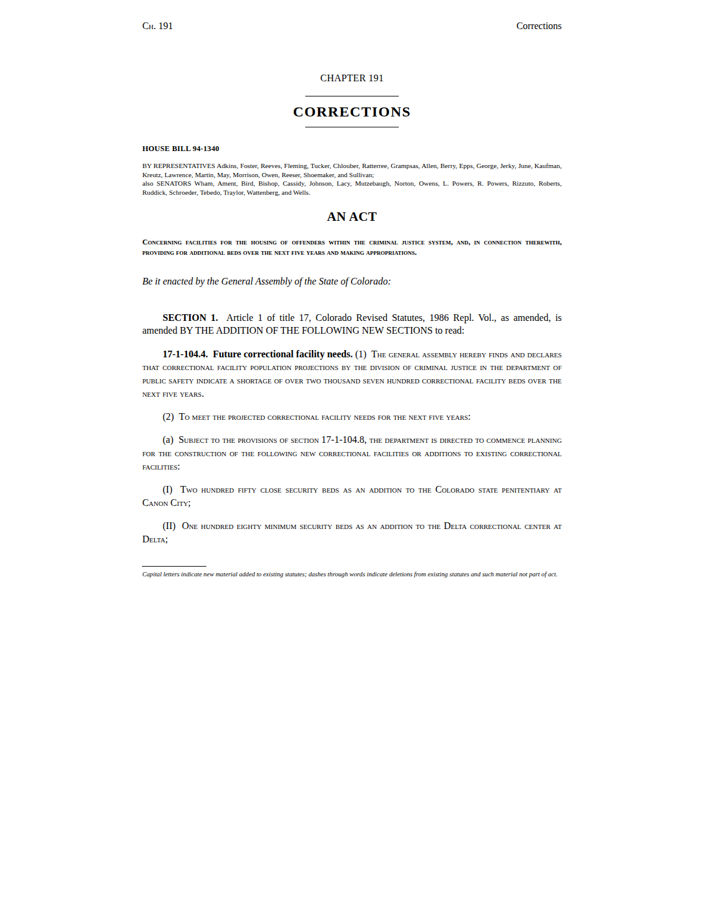Ch. 191 Corrections
CHAPTER 191
CORRECTIONS
HOUSE BILL 94-1340
BY REPRESENTATIVES Adkins, Foster, Reeves, Fleming, Tucker, Chlouber, Ratterree, Grampsas, Allen, Berry, Epps, George, Jerky, June, Kaufman, Kreutz, Lawrence, Martin, May, Morrison, Owen, Reeser, Shoemaker, and Sullivan;
also SENATORS Wham, Ament, Bird, Bishop, Cassidy, Johnson, Lacy, Mutzebaugh, Norton, Owens, L. Powers, R. Powers, Rizzuto, Roberts, Ruddick, Schroeder, Tebedo, Traylor, Wattenberg, and Wells.
AN ACT
Concerning facilities for the housing of offenders within the criminal justice system, and, in connection therewith, providing for additional beds over the next five years and making appropriations.
Be it enacted by the General Assembly of the State of Colorado:
SECTION 1. Article 1 of title 17, Colorado Revised Statutes, 1986 Repl. Vol., as amended, is amended BY THE ADDITION OF THE FOLLOWING NEW SECTIONS to read:
17-1-104.4. Future correctional facility needs. (1) The general assembly hereby finds and declares that correctional facility population projections by the division of criminal justice in the department of public safety indicate a shortage of over two thousand seven hundred correctional facility beds over the next five years.
(2) To meet the projected correctional facility needs for the next five years:
(a) Subject to the provisions of section 17-1-104.8, the department is directed to commence planning for the construction of the following new correctional facilities or additions to existing correctional facilities:
(I) Two hundred fifty close security beds as an addition to the Colorado state penitentiary at Canon City;
(II) One hundred eighty minimum security beds as an addition to the Delta correctional center at Delta;
Capital letters indicate new material added to existing statutes; dashes through words indicate deletions from existing statutes and such material not part of act.